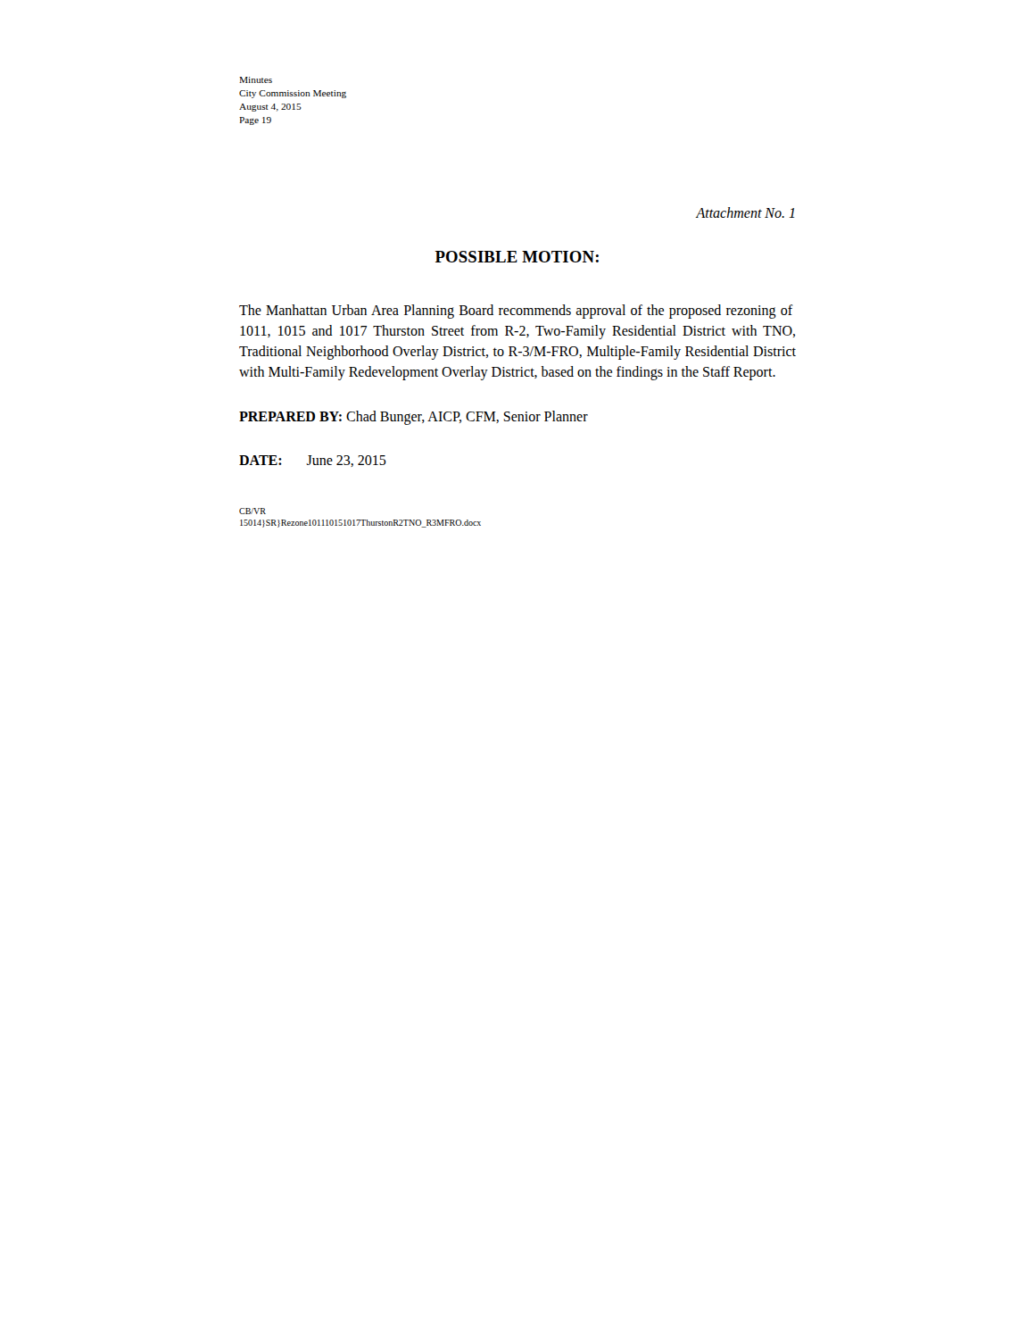Minutes
City Commission Meeting
August 4, 2015
Page 19
Attachment No. 1
POSSIBLE MOTION:
The Manhattan Urban Area Planning Board recommends approval of the proposed rezoning of 1011, 1015 and 1017 Thurston Street from R-2, Two-Family Residential District with TNO, Traditional Neighborhood Overlay District, to R-3/M-FRO, Multiple-Family Residential District with Multi-Family Redevelopment Overlay District, based on the findings in the Staff Report.
PREPARED BY: Chad Bunger, AICP, CFM, Senior Planner
DATE: June 23, 2015
CB/VR
15014}SR}Rezone101110151017ThurstonR2TNO_R3MFRO.docx